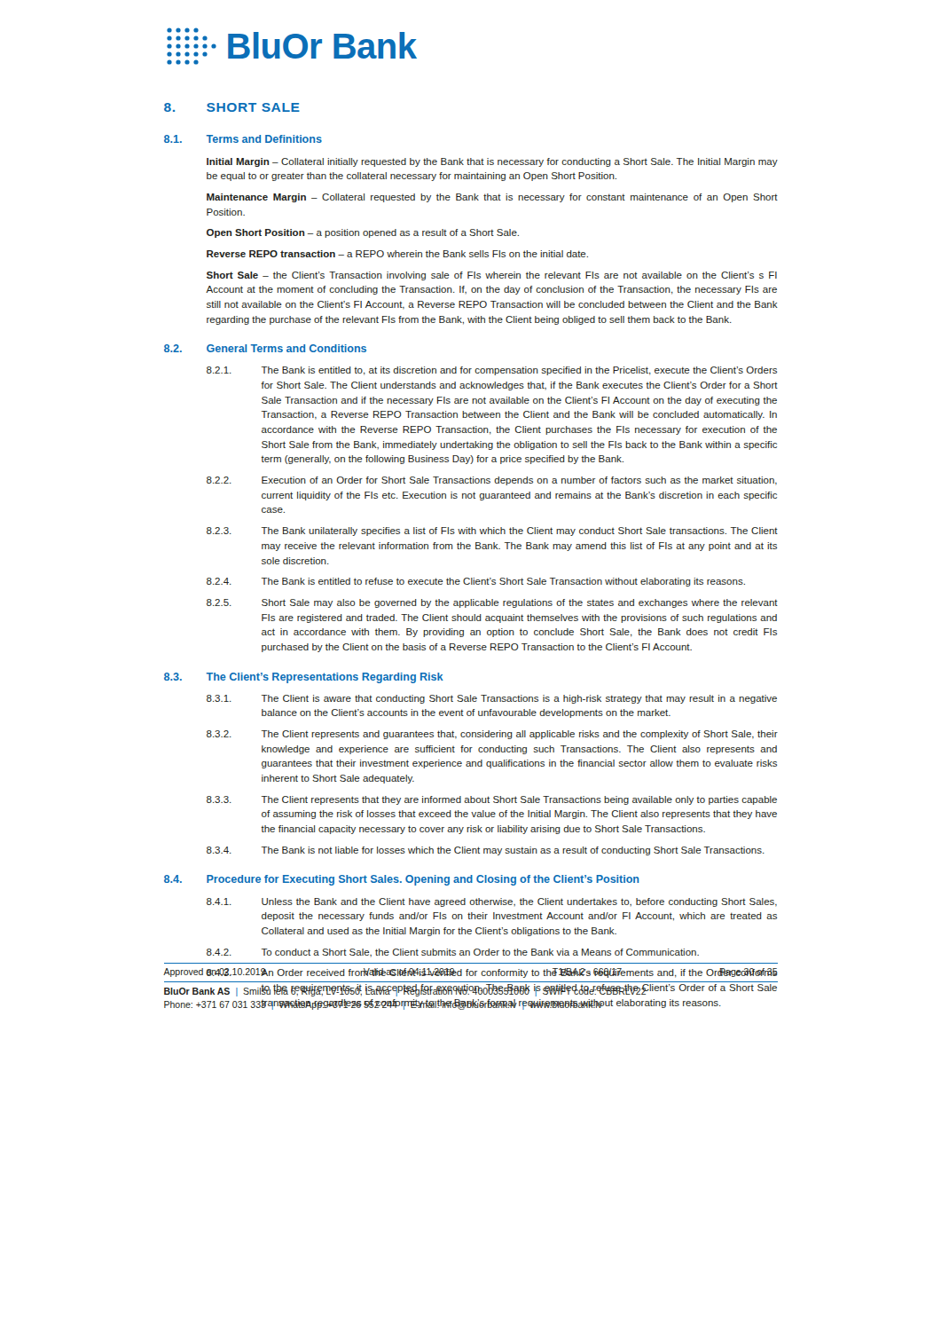BluOr Bank
8. SHORT SALE
8.1. Terms and Definitions
Initial Margin – Collateral initially requested by the Bank that is necessary for conducting a Short Sale. The Initial Margin may be equal to or greater than the collateral necessary for maintaining an Open Short Position.
Maintenance Margin – Collateral requested by the Bank that is necessary for constant maintenance of an Open Short Position.
Open Short Position – a position opened as a result of a Short Sale.
Reverse REPO transaction – a REPO wherein the Bank sells FIs on the initial date.
Short Sale – the Client’s Transaction involving sale of FIs wherein the relevant FIs are not available on the Client’s s FI Account at the moment of concluding the Transaction. If, on the day of conclusion of the Transaction, the necessary FIs are still not available on the Client’s FI Account, a Reverse REPO Transaction will be concluded between the Client and the Bank regarding the purchase of the relevant FIs from the Bank, with the Client being obliged to sell them back to the Bank.
8.2. General Terms and Conditions
8.2.1.
The Bank is entitled to, at its discretion and for compensation specified in the Pricelist, execute the Client’s Orders for Short Sale. The Client understands and acknowledges that, if the Bank executes the Client’s Order for a Short Sale Transaction and if the necessary FIs are not available on the Client’s FI Account on the day of executing the Transaction, a Reverse REPO Transaction between the Client and the Bank will be concluded automatically. In accordance with the Reverse REPO Transaction, the Client purchases the FIs necessary for execution of the Short Sale from the Bank, immediately undertaking the obligation to sell the FIs back to the Bank within a specific term (generally, on the following Business Day) for a price specified by the Bank.
8.2.2.
Execution of an Order for Short Sale Transactions depends on a number of factors such as the market situation, current liquidity of the FIs etc. Execution is not guaranteed and remains at the Bank’s discretion in each specific case.
8.2.3.
The Bank unilaterally specifies a list of FIs with which the Client may conduct Short Sale transactions. The Client may receive the relevant information from the Bank. The Bank may amend this list of FIs at any point and at its sole discretion.
8.2.4.
The Bank is entitled to refuse to execute the Client’s Short Sale Transaction without elaborating its reasons.
8.2.5.
Short Sale may also be governed by the applicable regulations of the states and exchanges where the relevant FIs are registered and traded. The Client should acquaint themselves with the provisions of such regulations and act in accordance with them. By providing an option to conclude Short Sale, the Bank does not credit FIs purchased by the Client on the basis of a Reverse REPO Transaction to the Client’s FI Account.
8.3. The Client’s Representations Regarding Risk
8.3.1.
The Client is aware that conducting Short Sale Transactions is a high-risk strategy that may result in a negative balance on the Client’s accounts in the event of unfavourable developments on the market.
8.3.2.
The Client represents and guarantees that, considering all applicable risks and the complexity of Short Sale, their knowledge and experience are sufficient for conducting such Transactions. The Client also represents and guarantees that their investment experience and qualifications in the financial sector allow them to evaluate risks inherent to Short Sale adequately.
8.3.3.
The Client represents that they are informed about Short Sale Transactions being available only to parties capable of assuming the risk of losses that exceed the value of the Initial Margin. The Client also represents that they have the financial capacity necessary to cover any risk or liability arising due to Short Sale Transactions.
8.3.4.
The Bank is not liable for losses which the Client may sustain as a result of conducting Short Sale Transactions.
8.4. Procedure for Executing Short Sales. Opening and Closing of the Client’s Position
8.4.1.
Unless the Bank and the Client have agreed otherwise, the Client undertakes to, before conducting Short Sales, deposit the necessary funds and/or FIs on their Investment Account and/or FI Account, which are treated as Collateral and used as the Initial Margin for the Client’s obligations to the Bank.
8.4.2.
To conduct a Short Sale, the Client submits an Order to the Bank via a Means of Communication.
8.4.3.
An Order received from the Client is verified for conformity to the Bank’s requirements and, if the Order conforms to the requirements, it is accepted for execution. The Bank is entitled to refuse the Client’s Order of a Short Sale transaction regardless of conformity to the Bank’s formal requirements without elaborating its reasons.
Approved on 02.10.2019 Valid as of 04.11.2019 T1/B4.2 - 660/17 Page 30 of 35
BluOr Bank AS|Smilšu iela 6, Rīga, LV-1050, Latvia|Registration No. 40003551060|SWIFT code: CBBRLV22
Phone: +371 67 031 333|WhatsApp: +371 26 552 244|E-mail: info@bluorbank.lv|www.bluorbank.lv